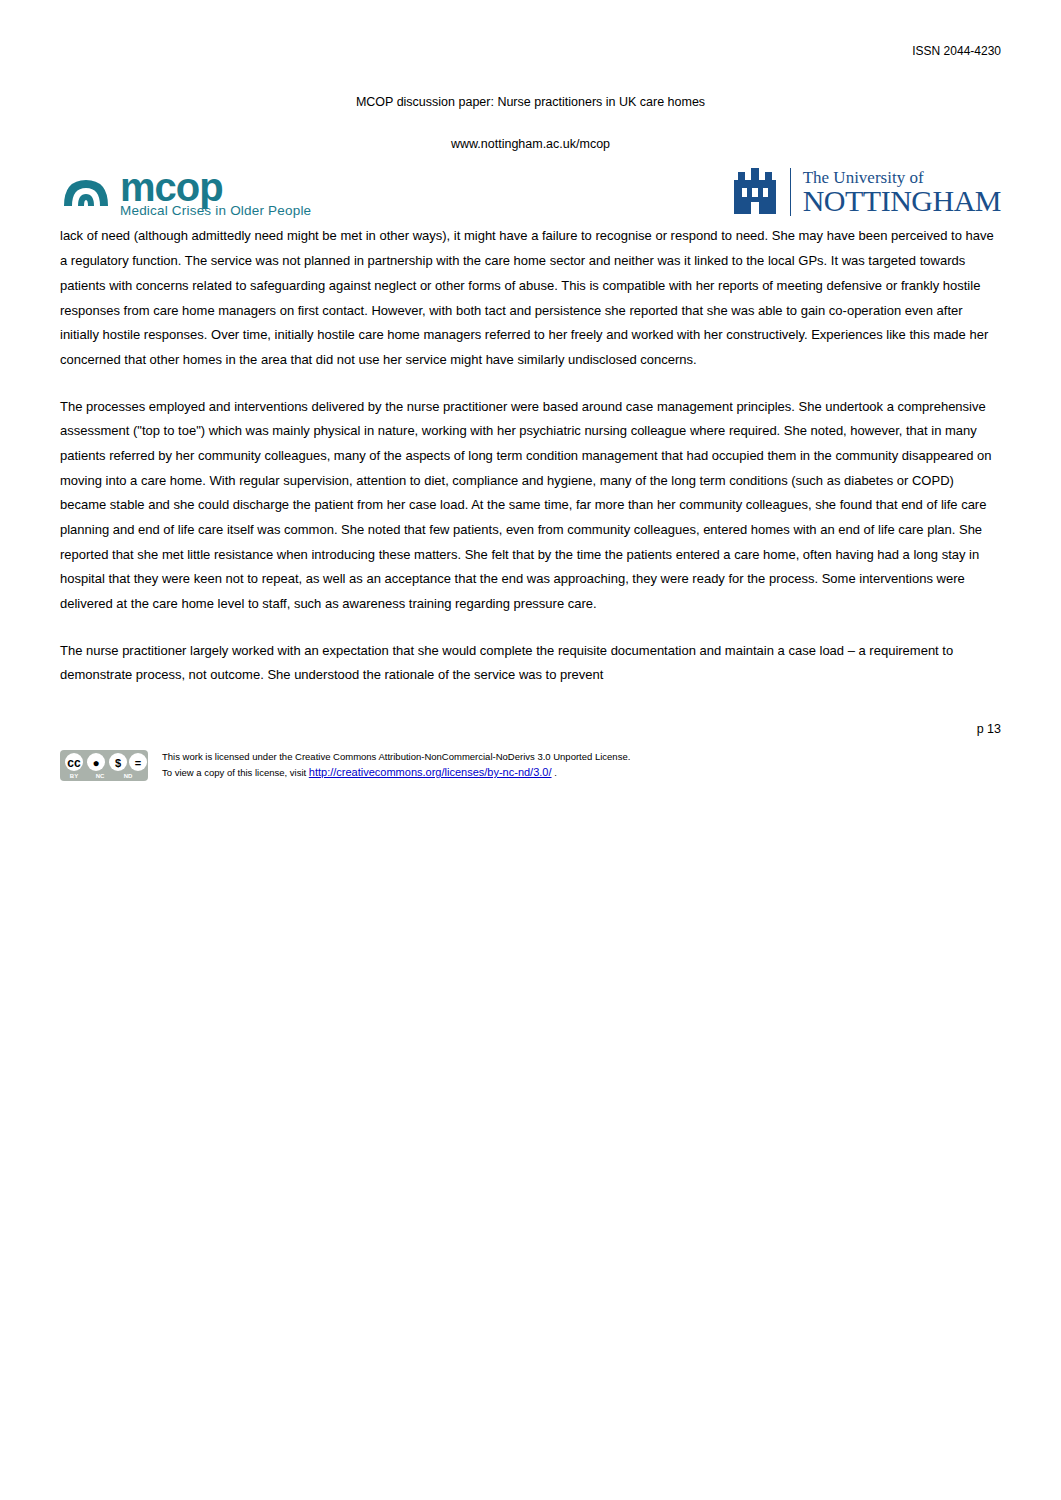ISSN 2044-4230
MCOP discussion paper: Nurse practitioners in UK care homes
www.nottingham.ac.uk/mcop
mcop
Medical Crises in Older People
The University of
NOTTINGHAM
lack of need (although admittedly need might be met in other ways), it might have a failure to recognise or respond to need. She may have been perceived to have a regulatory function. The service was not planned in partnership with the care home sector and neither was it linked to the local GPs. It was targeted towards patients with concerns related to safeguarding against neglect or other forms of abuse. This is compatible with her reports of meeting defensive or frankly hostile responses from care home managers on first contact. However, with both tact and persistence she reported that she was able to gain co-operation even after initially hostile responses. Over time, initially hostile care home managers referred to her freely and worked with her constructively. Experiences like this made her concerned that other homes in the area that did not use her service might have similarly undisclosed concerns.
The processes employed and interventions delivered by the nurse practitioner were based around case management principles. She undertook a comprehensive assessment ("top to toe") which was mainly physical in nature, working with her psychiatric nursing colleague where required. She noted, however, that in many patients referred by her community colleagues, many of the aspects of long term condition management that had occupied them in the community disappeared on moving into a care home. With regular supervision, attention to diet, compliance and hygiene, many of the long term conditions (such as diabetes or COPD) became stable and she could discharge the patient from her case load. At the same time, far more than her community colleagues, she found that end of life care planning and end of life care itself was common. She noted that few patients, even from community colleagues, entered homes with an end of life care plan. She reported that she met little resistance when introducing these matters. She felt that by the time the patients entered a care home, often having had a long stay in hospital that they were keen not to repeat, as well as an acceptance that the end was approaching, they were ready for the process. Some interventions were delivered at the care home level to staff, such as awareness training regarding pressure care.
The nurse practitioner largely worked with an expectation that she would complete the requisite documentation and maintain a case load – a requirement to demonstrate process, not outcome. She understood the rationale of the service was to prevent
p 13
cc ● $ = BY NC ND
This work is licensed under the Creative Commons Attribution-NonCommercial-NoDerivs 3.0 Unported License.
To view a copy of this license, visit http://creativecommons.org/licenses/by-nc-nd/3.0/ .